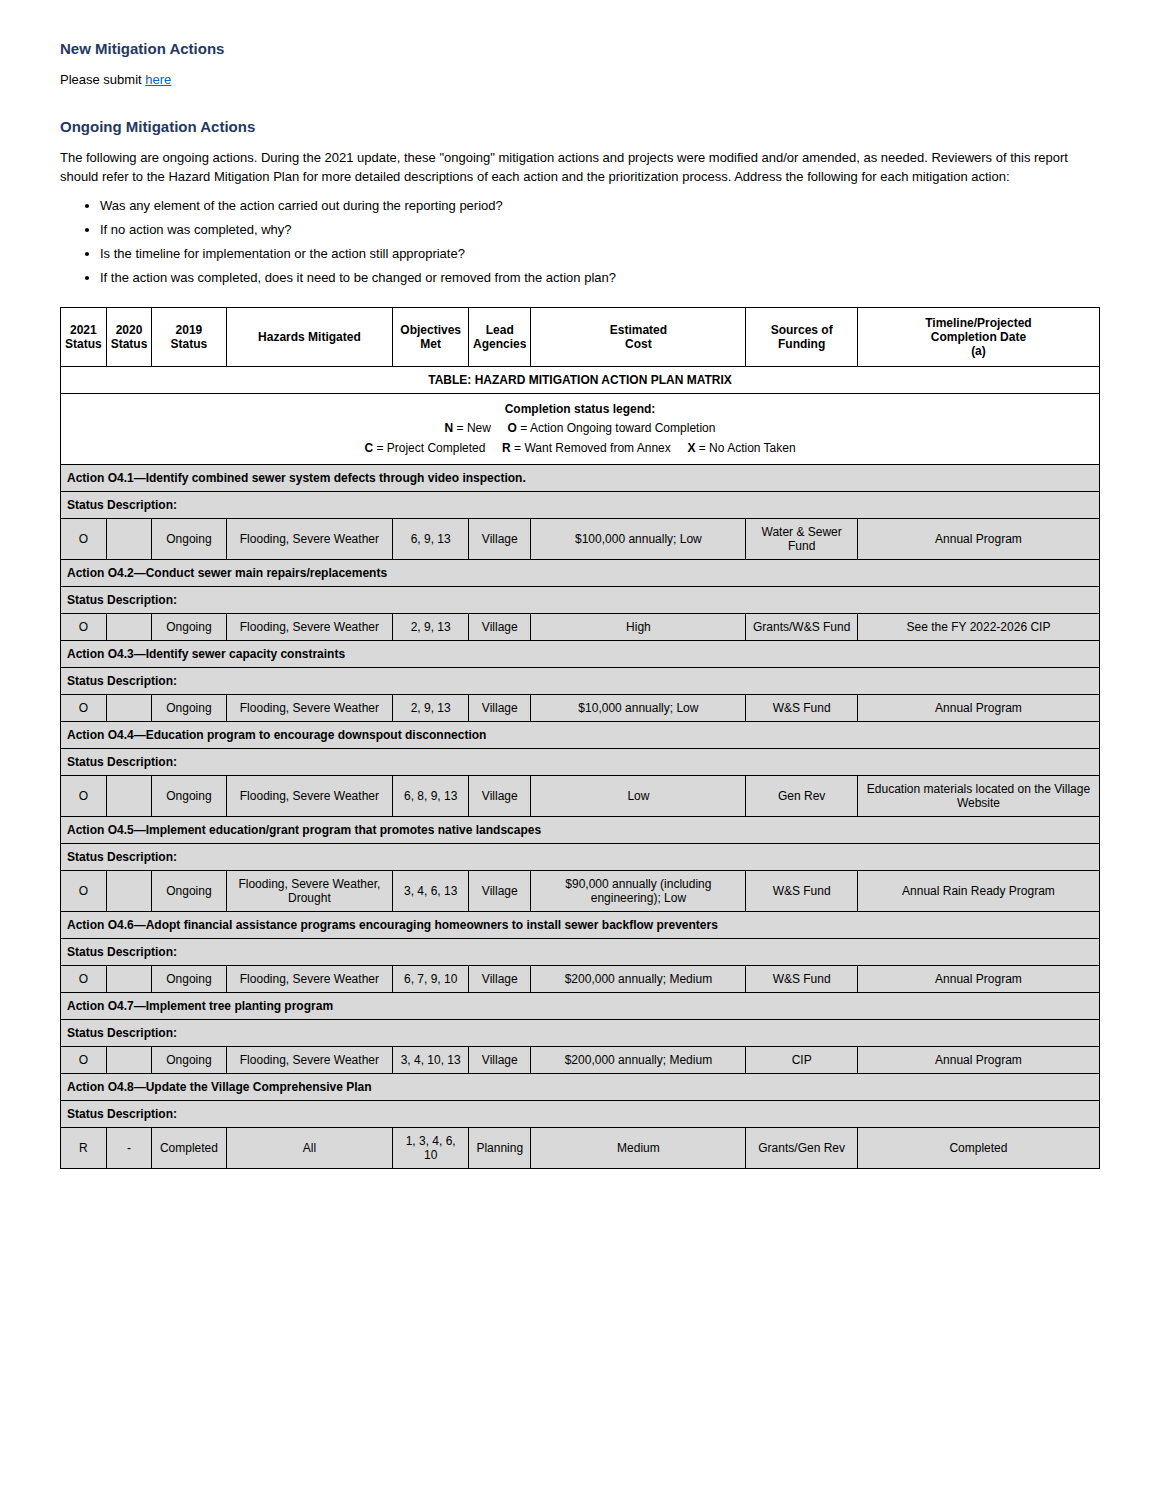New Mitigation Actions
Please submit here
Ongoing Mitigation Actions
The following are ongoing actions. During the 2021 update, these "ongoing" mitigation actions and projects were modified and/or amended, as needed. Reviewers of this report should refer to the Hazard Mitigation Plan for more detailed descriptions of each action and the prioritization process. Address the following for each mitigation action:
Was any element of the action carried out during the reporting period?
If no action was completed, why?
Is the timeline for implementation or the action still appropriate?
If the action was completed, does it need to be changed or removed from the action plan?
| TABLE: HAZARD MITIGATION ACTION PLAN MATRIX |
| Completion status legend: N = New O = Action Ongoing toward Completion C = Project Completed R = Want Removed from Annex X = No Action Taken |
| 2021 Status | 2020 Status | 2019 Status | Hazards Mitigated | Objectives Met | Lead Agencies | Estimated Cost | Sources of Funding | Timeline/Projected Completion Date (a) |
| Action O4.1 —Identify combined sewer system defects through video inspection. |
| Status Description: |
| O | | Ongoing | Flooding, Severe Weather | 6, 9, 13 | Village | $100,000 annually; Low | Water & Sewer Fund | Annual Program |
| Action O4.2 —Conduct sewer main repairs/replacements |
| Status Description: |
| O | | Ongoing | Flooding, Severe Weather | 2, 9, 13 | Village | High | Grants/W&S Fund | See the FY 2022-2026 CIP |
| Action O4.3 —Identify sewer capacity constraints |
| Status Description: |
| O | | Ongoing | Flooding, Severe Weather | 2, 9, 13 | Village | $10,000 annually; Low | W&S Fund | Annual Program |
| Action O4.4 —Education program to encourage downspout disconnection |
| Status Description: |
| O | | Ongoing | Flooding, Severe Weather | 6, 8, 9, 13 | Village | Low | Gen Rev | Education materials located on the Village Website |
| Action O4.5 —Implement education/grant program that promotes native landscapes |
| Status Description: |
| O | | Ongoing | Flooding, Severe Weather, Drought | 3, 4, 6, 13 | Village | $90,000 annually (including engineering); Low | W&S Fund | Annual Rain Ready Program |
| Action O4.6 —Adopt financial assistance programs encouraging homeowners to install sewer backflow preventers |
| Status Description: |
| O | | Ongoing | Flooding, Severe Weather | 6, 7, 9, 10 | Village | $200,000 annually; Medium | W&S Fund | Annual Program |
| Action O4.7 —Implement tree planting program |
| Status Description: |
| O | | Ongoing | Flooding, Severe Weather | 3, 4, 10, 13 | Village | $200,000 annually; Medium | CIP | Annual Program |
| Action O4.8 —Update the Village Comprehensive Plan |
| Status Description: |
| R | - | Completed | All | 1, 3, 4, 6, 10 | Planning | Medium | Grants/Gen Rev | Completed |